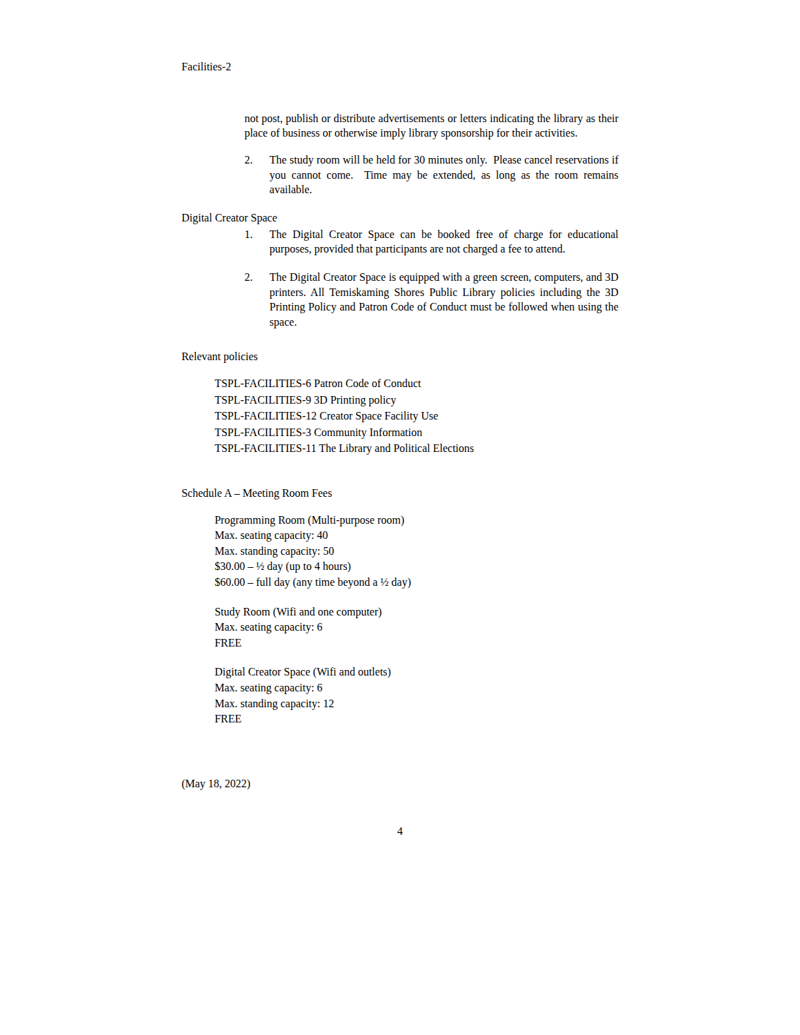Facilities-2
not post, publish or distribute advertisements or letters indicating the library as their place of business or otherwise imply library sponsorship for their activities.
2. The study room will be held for 30 minutes only. Please cancel reservations if you cannot come. Time may be extended, as long as the room remains available.
Digital Creator Space
1. The Digital Creator Space can be booked free of charge for educational purposes, provided that participants are not charged a fee to attend.
2. The Digital Creator Space is equipped with a green screen, computers, and 3D printers. All Temiskaming Shores Public Library policies including the 3D Printing Policy and Patron Code of Conduct must be followed when using the space.
Relevant policies
TSPL-FACILITIES-6 Patron Code of Conduct
TSPL-FACILITIES-9 3D Printing policy
TSPL-FACILITIES-12 Creator Space Facility Use
TSPL-FACILITIES-3 Community Information
TSPL-FACILITIES-11 The Library and Political Elections
Schedule A – Meeting Room Fees
Programming Room (Multi-purpose room)
Max. seating capacity: 40
Max. standing capacity: 50
$30.00 – ½ day (up to 4 hours)
$60.00 – full day (any time beyond a ½ day)
Study Room (Wifi and one computer)
Max. seating capacity: 6
FREE
Digital Creator Space (Wifi and outlets)
Max. seating capacity: 6
Max. standing capacity: 12
FREE
(May 18, 2022)
4